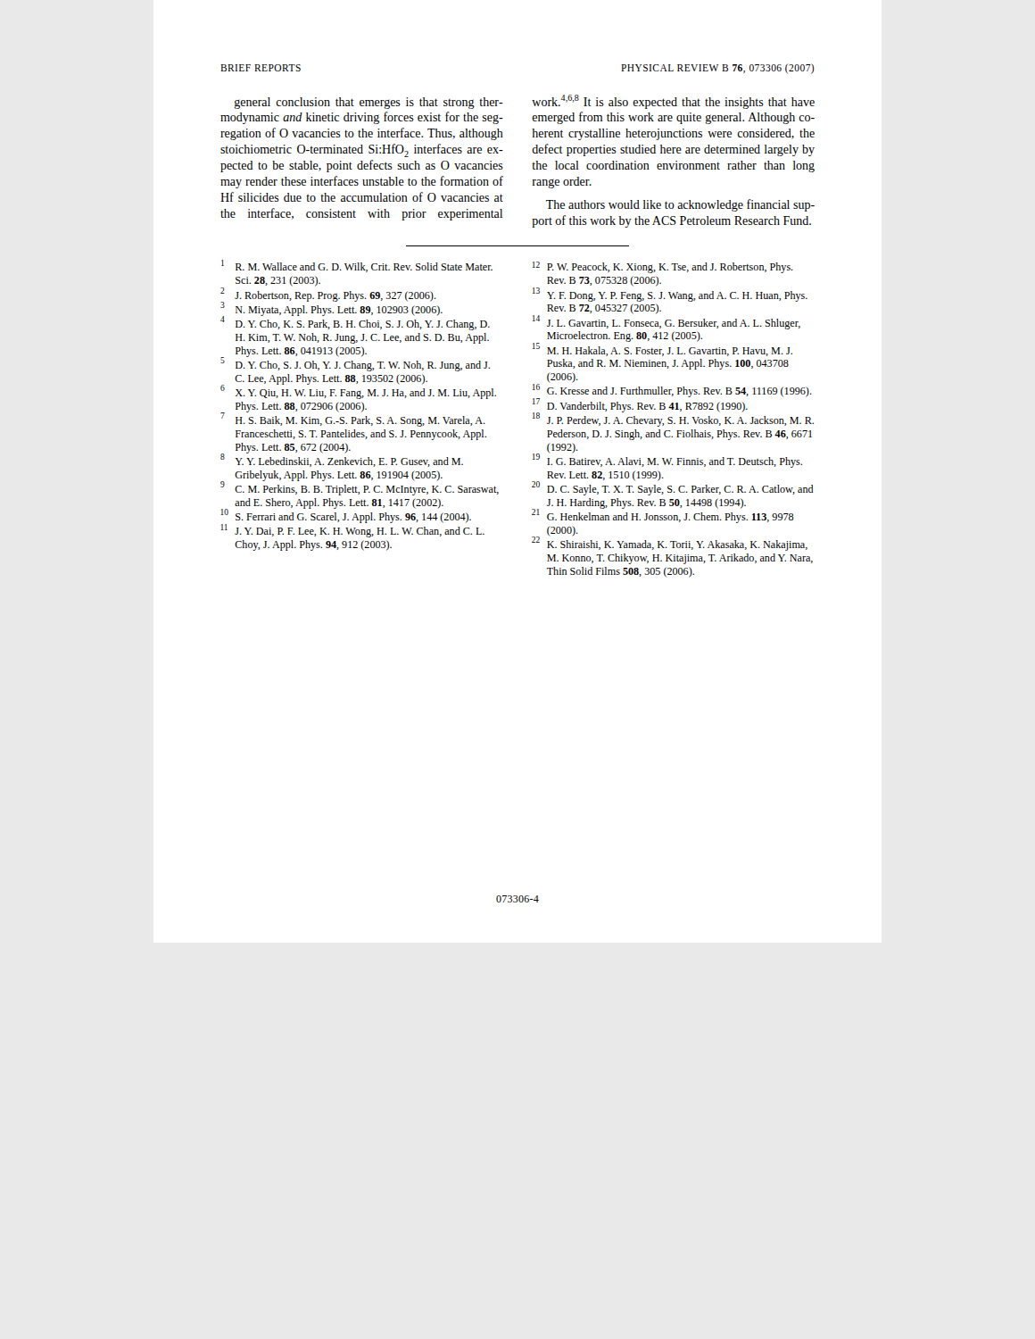Brief Reports Physical Review B 76, 073306 (2007)
general conclusion that emerges is that strong thermodynamic and kinetic driving forces exist for the segregation of O vacancies to the interface. Thus, although stoichiometric O-terminated Si:HfO2 interfaces are expected to be stable, point defects such as O vacancies may render these interfaces unstable to the formation of Hf silicides due to the accumulation of O vacancies at the interface, consistent with prior experimental work.4,6,8 It is also expected that the insights that have emerged from this work are quite general. Although coherent crystalline heterojunctions were considered, the defect properties studied here are determined largely by the local coordination environment rather than long range order.
The authors would like to acknowledge financial support of this work by the ACS Petroleum Research Fund.
R. M. Wallace and G. D. Wilk, Crit. Rev. Solid State Mater. Sci. 28, 231 (2003).
J. Robertson, Rep. Prog. Phys. 69, 327 (2006).
N. Miyata, Appl. Phys. Lett. 89, 102903 (2006).
D. Y. Cho, K. S. Park, B. H. Choi, S. J. Oh, Y. J. Chang, D. H. Kim, T. W. Noh, R. Jung, J. C. Lee, and S. D. Bu, Appl. Phys. Lett. 86, 041913 (2005).
D. Y. Cho, S. J. Oh, Y. J. Chang, T. W. Noh, R. Jung, and J. C. Lee, Appl. Phys. Lett. 88, 193502 (2006).
X. Y. Qiu, H. W. Liu, F. Fang, M. J. Ha, and J. M. Liu, Appl. Phys. Lett. 88, 072906 (2006).
H. S. Baik, M. Kim, G.-S. Park, S. A. Song, M. Varela, A. Franceschetti, S. T. Pantelides, and S. J. Pennycook, Appl. Phys. Lett. 85, 672 (2004).
Y. Y. Lebedinskii, A. Zenkevich, E. P. Gusev, and M. Gribelyuk, Appl. Phys. Lett. 86, 191904 (2005).
C. M. Perkins, B. B. Triplett, P. C. McIntyre, K. C. Saraswat, and E. Shero, Appl. Phys. Lett. 81, 1417 (2002).
S. Ferrari and G. Scarel, J. Appl. Phys. 96, 144 (2004).
J. Y. Dai, P. F. Lee, K. H. Wong, H. L. W. Chan, and C. L. Choy, J. Appl. Phys. 94, 912 (2003).
P. W. Peacock, K. Xiong, K. Tse, and J. Robertson, Phys. Rev. B 73, 075328 (2006).
Y. F. Dong, Y. P. Feng, S. J. Wang, and A. C. H. Huan, Phys. Rev. B 72, 045327 (2005).
J. L. Gavartin, L. Fonseca, G. Bersuker, and A. L. Shluger, Microelectron. Eng. 80, 412 (2005).
M. H. Hakala, A. S. Foster, J. L. Gavartin, P. Havu, M. J. Puska, and R. M. Nieminen, J. Appl. Phys. 100, 043708 (2006).
G. Kresse and J. Furthmuller, Phys. Rev. B 54, 11169 (1996).
D. Vanderbilt, Phys. Rev. B 41, R7892 (1990).
J. P. Perdew, J. A. Chevary, S. H. Vosko, K. A. Jackson, M. R. Pederson, D. J. Singh, and C. Fiolhais, Phys. Rev. B 46, 6671 (1992).
I. G. Batirev, A. Alavi, M. W. Finnis, and T. Deutsch, Phys. Rev. Lett. 82, 1510 (1999).
D. C. Sayle, T. X. T. Sayle, S. C. Parker, C. R. A. Catlow, and J. H. Harding, Phys. Rev. B 50, 14498 (1994).
G. Henkelman and H. Jonsson, J. Chem. Phys. 113, 9978 (2000).
K. Shiraishi, K. Yamada, K. Torii, Y. Akasaka, K. Nakajima, M. Konno, T. Chikyow, H. Kitajima, T. Arikado, and Y. Nara, Thin Solid Films 508, 305 (2006).
073306-4